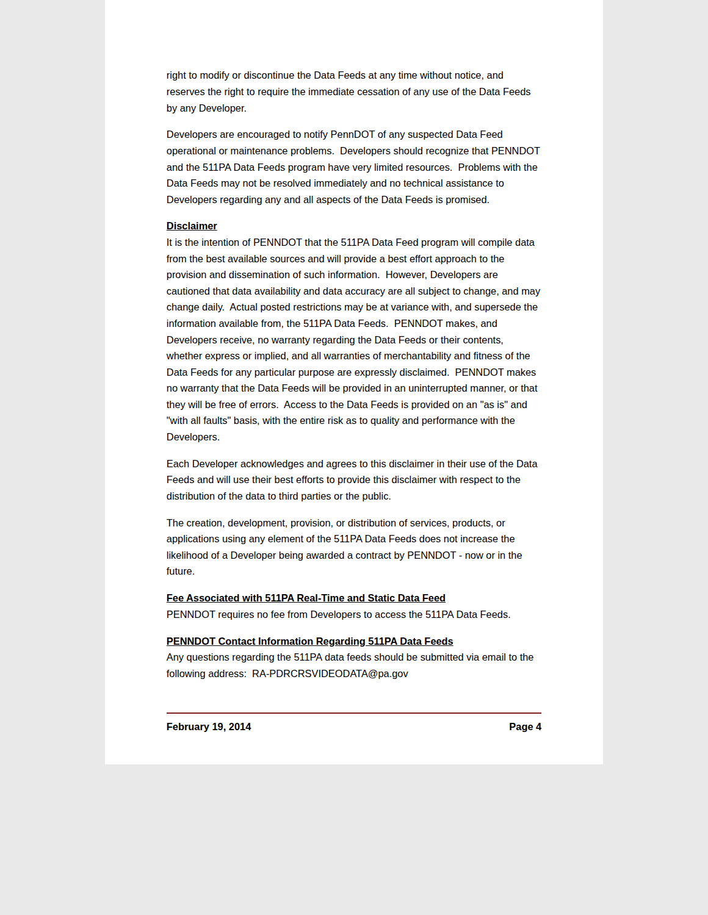right to modify or discontinue the Data Feeds at any time without notice, and reserves the right to require the immediate cessation of any use of the Data Feeds by any Developer.
Developers are encouraged to notify PennDOT of any suspected Data Feed operational or maintenance problems. Developers should recognize that PENNDOT and the 511PA Data Feeds program have very limited resources. Problems with the Data Feeds may not be resolved immediately and no technical assistance to Developers regarding any and all aspects of the Data Feeds is promised.
Disclaimer
It is the intention of PENNDOT that the 511PA Data Feed program will compile data from the best available sources and will provide a best effort approach to the provision and dissemination of such information. However, Developers are cautioned that data availability and data accuracy are all subject to change, and may change daily. Actual posted restrictions may be at variance with, and supersede the information available from, the 511PA Data Feeds. PENNDOT makes, and Developers receive, no warranty regarding the Data Feeds or their contents, whether express or implied, and all warranties of merchantability and fitness of the Data Feeds for any particular purpose are expressly disclaimed. PENNDOT makes no warranty that the Data Feeds will be provided in an uninterrupted manner, or that they will be free of errors. Access to the Data Feeds is provided on an "as is" and "with all faults" basis, with the entire risk as to quality and performance with the Developers.
Each Developer acknowledges and agrees to this disclaimer in their use of the Data Feeds and will use their best efforts to provide this disclaimer with respect to the distribution of the data to third parties or the public.
The creation, development, provision, or distribution of services, products, or applications using any element of the 511PA Data Feeds does not increase the likelihood of a Developer being awarded a contract by PENNDOT - now or in the future.
Fee Associated with 511PA Real-Time and Static Data Feed
PENNDOT requires no fee from Developers to access the 511PA Data Feeds.
PENNDOT Contact Information Regarding 511PA Data Feeds
Any questions regarding the 511PA data feeds should be submitted via email to the following address: RA-PDRCRSVIDEODATA@pa.gov
February 19, 2014 Page 4